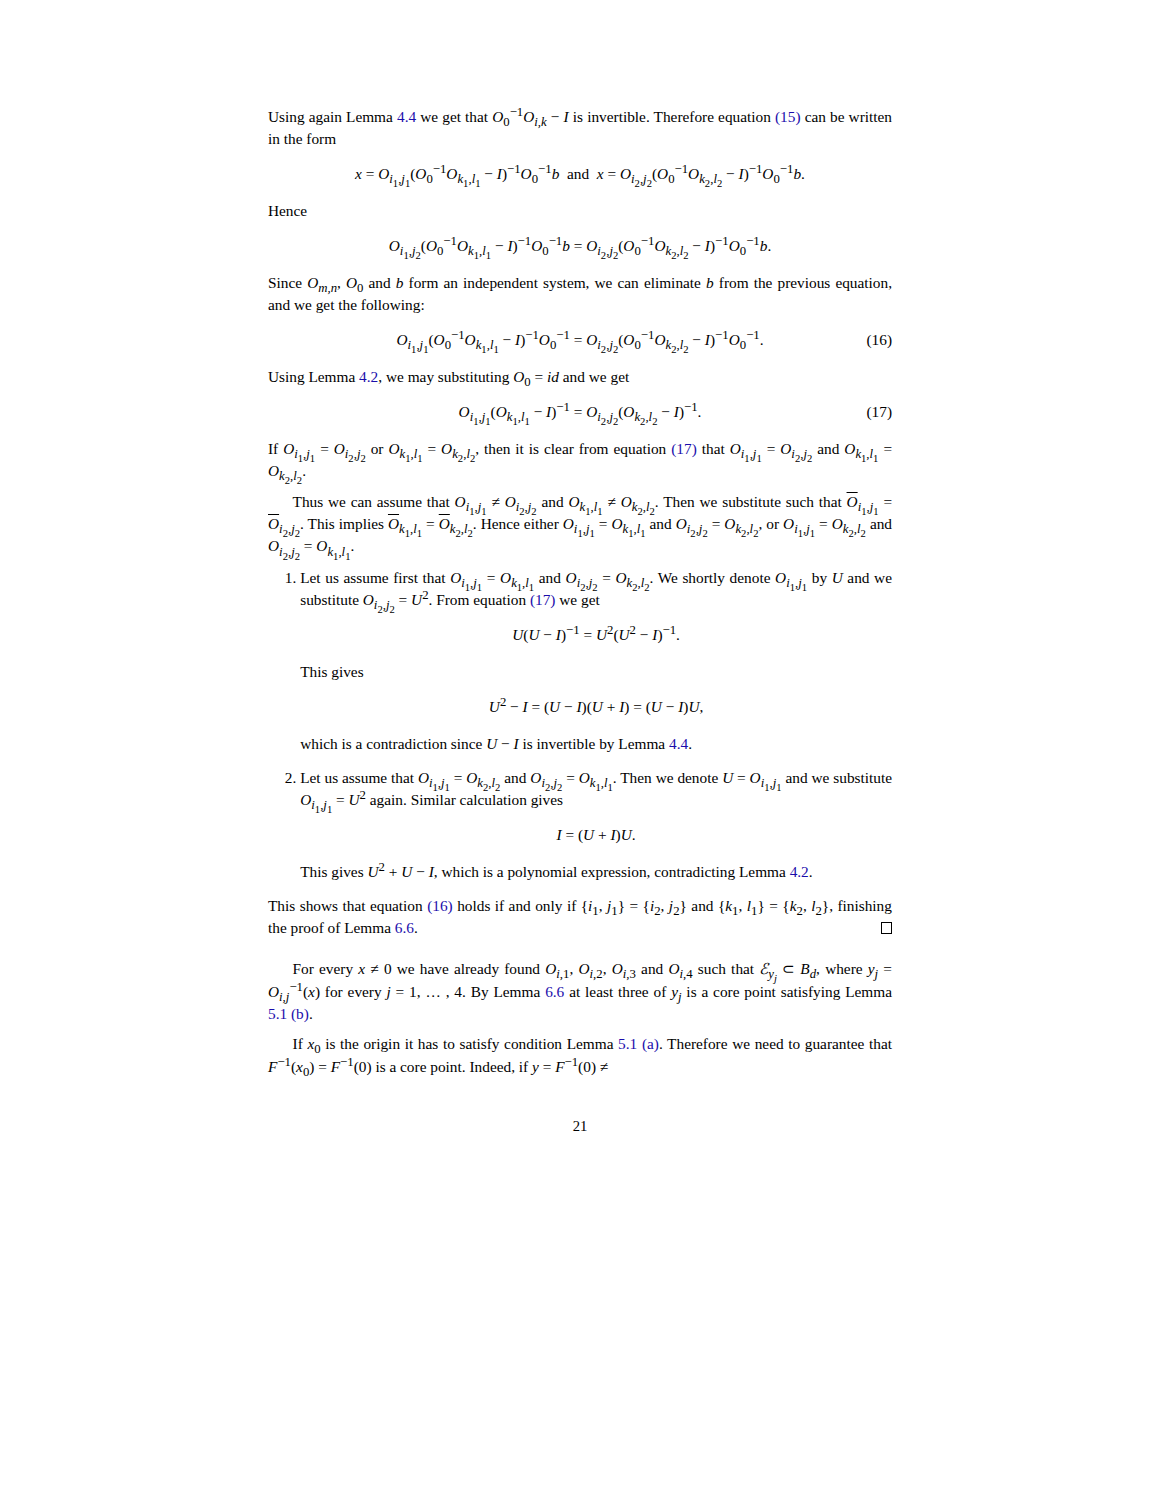Using again Lemma 4.4 we get that O0−1Oi,k − I is invertible. Therefore equation (15) can be written in the form
x = Oi1,j1(O0−1Ok1,l1 − I)−1O0−1b and x = Oi2,j2(O0−1Ok2,l2 − I)−1O0−1b.
Hence
Oi1,j2(O0−1Ok1,l1 − I)−1O0−1b = Oi2,j2(O0−1Ok2,l2 − I)−1O0−1b.
Since Om,n, O0 and b form an independent system, we can eliminate b from the previous equation, and we get the following:
Oi1,j1(O0−1Ok1,l1 − I)−1O0−1 = Oi2,j2(O0−1Ok2,l2 − I)−1O0−1.
(16)
Using Lemma 4.2, we may substituting O0 = id and we get
Oi1,j1(Ok1,l1 − I)−1 = Oi2,j2(Ok2,l2 − I)−1.
(17)
If Oi1,j1 = Oi2,j2 or Ok1,l1 = Ok2,l2, then it is clear from equation (17) that Oi1,j1 = Oi2,j2 and Ok1,l1 = Ok2,l2.
Thus we can assume that Oi1,j1 ≠ Oi2,j2 and Ok1,l1 ≠ Ok2,l2. Then we substitute such that Oi1,j1 = Oi2,j2. This implies Ok1,l1 = Ok2,l2. Hence either Oi1,j1 = Ok1,l1 and Oi2,j2 = Ok2,l2, or Oi1,j1 = Ok2,l2 and Oi2,j2 = Ok1,l1.
Let us assume first that Oi1,j1 = Ok1,l1 and Oi2,j2 = Ok2,l2. We shortly denote Oi1,j1 by U and we substitute Oi2,j2 = U2. From equation (17) we get
U(U − I)−1 = U2(U2 − I)−1.
This gives
U2 − I = (U − I)(U + I) = (U − I)U,
which is a contradiction since U − I is invertible by Lemma 4.4.
Let us assume that Oi1,j1 = Ok2,l2 and Oi2,j2 = Ok1,l1. Then we denote U = Oi1,j1 and we substitute Oi1,j1 = U2 again. Similar calculation gives
I = (U + I)U.
This gives U2 + U − I, which is a polynomial expression, contradicting Lemma 4.2.
This shows that equation (16) holds if and only if {i1, j1} = {i2, j2} and {k1, l1} = {k2, l2}, finishing the proof of Lemma 6.6.
For every x ≠ 0 we have already found Oi,1, Oi,2, Oi,3 and Oi,4 such that ℰyj ⊂ Bd, where yj = Oi,j−1(x) for every j = 1, … , 4. By Lemma 6.6 at least three of yj is a core point satisfying Lemma 5.1 (b).
If x0 is the origin it has to satisfy condition Lemma 5.1 (a). Therefore we need to guarantee that F−1(x0) = F−1(0) is a core point. Indeed, if y = F−1(0) ≠
21